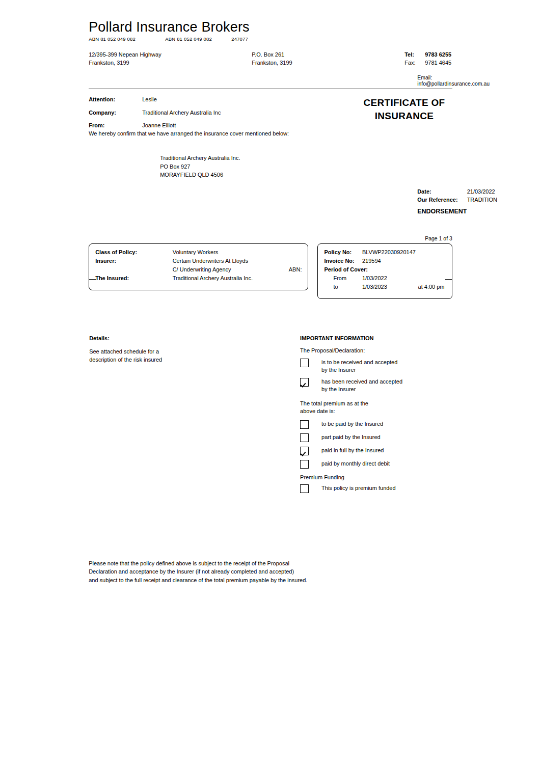Pollard Insurance Brokers
ABN 81 052 049 082 ABN 81 052 049 082247077
| 12/395-399 Nepean Highway | P.O. Box 261 | Tel: | 9783 6255 |
| Frankston, 3199 | Frankston, 3199 | Fax: | 9781 4645 |
Email: info@pollardinsurance.com.au
| Attention: | Leslie | CERTIFICATE OF INSURANCE |
| Company: | Traditional Archery Australia Inc |
| From: | Joanne Elliott | |
We hereby confirm that we have arranged the insurance cover mentioned below:
Traditional Archery Australia Inc.
PO Box 927
MORAYFIELD QLD 4506
| Date: | 21/03/2022 |
| Our Reference: | TRADITION |
ENDORSEMENT
Page 1 of 3
| / Class of Policy: / Voluntary Workers / / Insurer: / Certain Underwriters At Lloyds / / / C/ Underwriting Agency / ABN: / / The Insured: / Traditional Archery Australia Inc. / | / Policy No: / BLVWP22030920147 / / / Invoice No: / 219594 / / Period of Cover: / / From / 1/03/2022 / / / to / 1/03/2023 / at 4:00 pm / |
| Details: See attached schedule for a description of the risk insured | IMPORTANT INFORMATION The Proposal/Declaration: / / is to be received and accepted by the Insurer / / / has been received and accepted by the Insurer / The total premium as at the above date is: / / to be paid by the Insured / / / part paid by the Insured / / / paid in full by the Insured / / / paid by monthly direct debit / Premium Funding / / This policy is premium funded / |
Please note that the policy defined above is subject to the receipt of the Proposal
Declaration and acceptance by the Insurer (if not already completed and accepted)
and subject to the full receipt and clearance of the total premium payable by the insured.